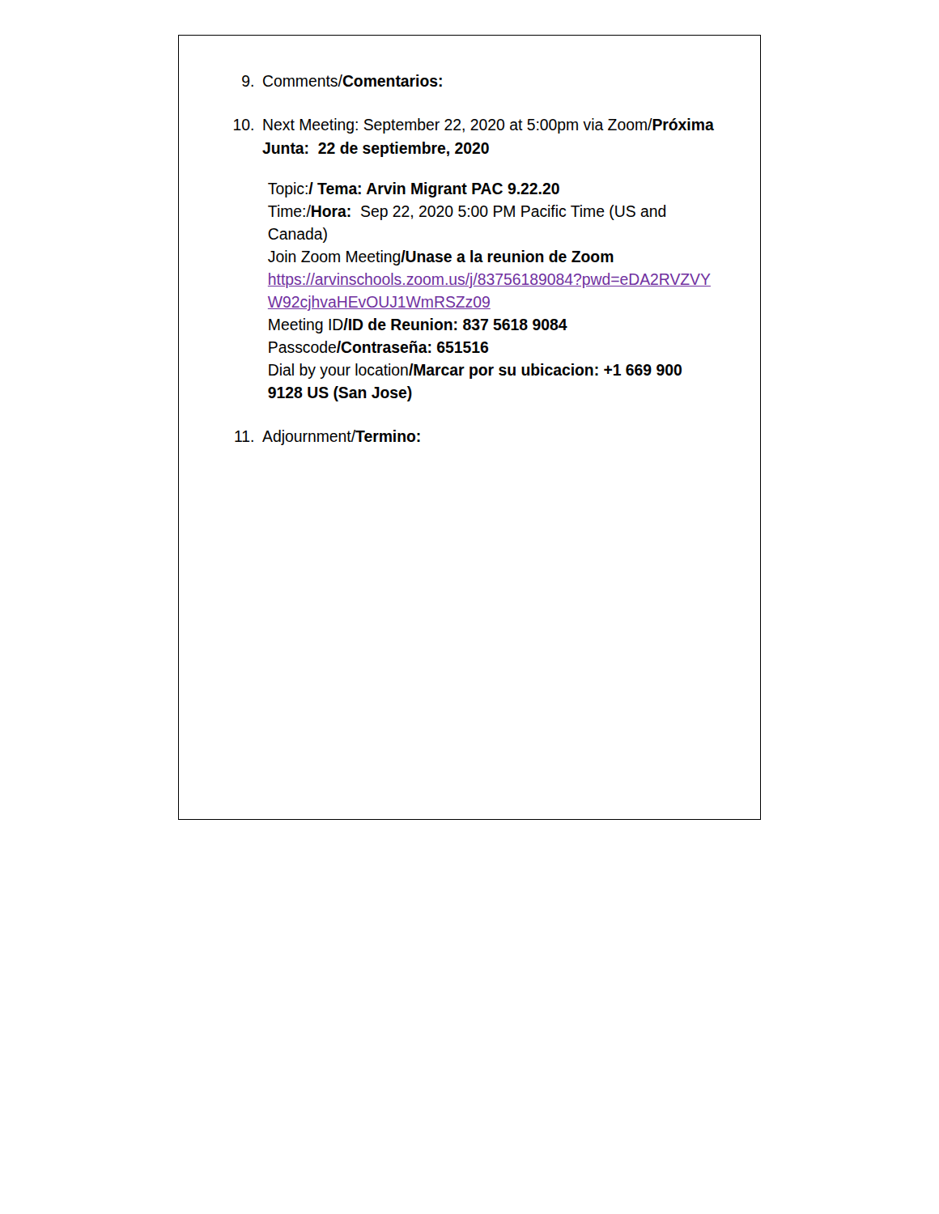Comments/Comentarios:
Next Meeting: September 22, 2020 at 5:00pm via Zoom/Próxima Junta: 22 de septiembre, 2020
Topic:/ Tema: Arvin Migrant PAC 9.22.20
Time:/Hora: Sep 22, 2020 5:00 PM Pacific Time (US and Canada)
Join Zoom Meeting/Unase a la reunion de Zoom
https://arvinschools.zoom.us/j/83756189084?pwd=eDA2RVZVYW92cjhvaHEvOUJ1WmRSZz09
Meeting ID/ID de Reunion: 837 5618 9084
Passcode/Contraseña: 651516
Dial by your location/Marcar por su ubicacion: +1 669 900 9128 US (San Jose)
Adjournment/Termino: